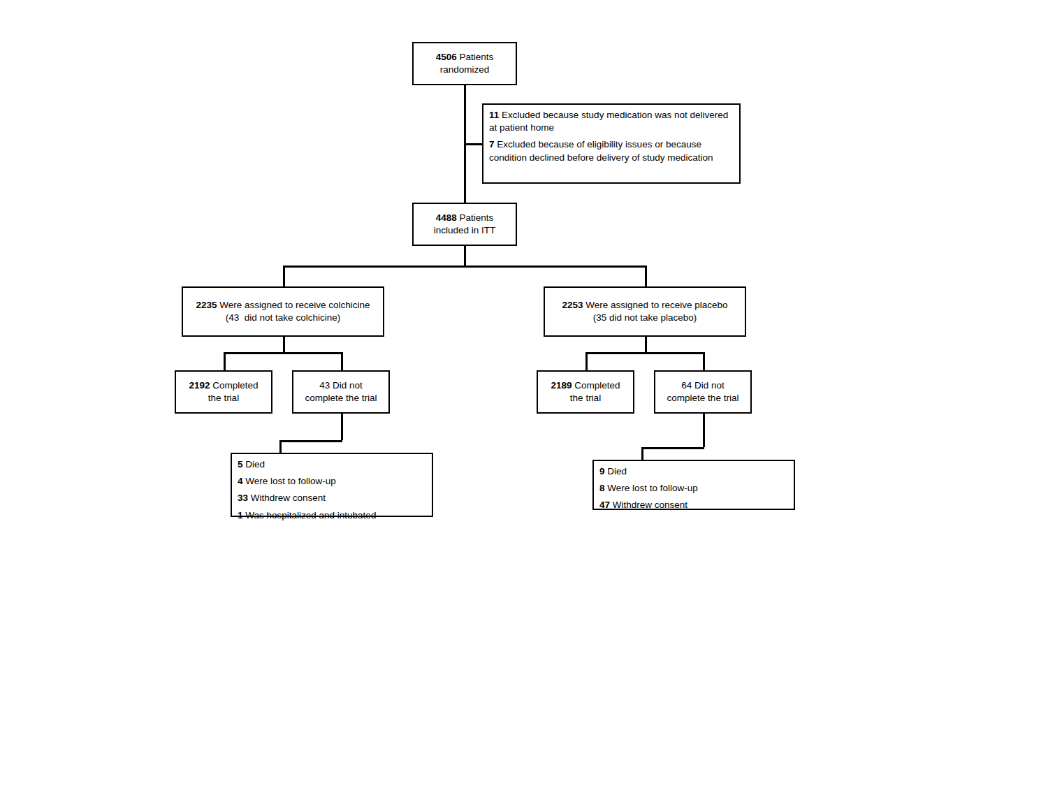4506 Patients randomized
11 Excluded because study medication was not delivered at patient home
7 Excluded because of eligibility issues or because condition declined before delivery of study medication
4488 Patients included in ITT
2235 Were assigned to receive colchicine
(43 did not take colchicine)
2253 Were assigned to receive placebo
(35 did not take placebo)
2192 Completed the trial
43 Did not complete the trial
5 Died
4 Were lost to follow-up
33 Withdrew consent
1 Was hospitalized and intubated
2189 Completed the trial
64 Did not complete the trial
9 Died
8 Were lost to follow-up
47 Withdrew consent